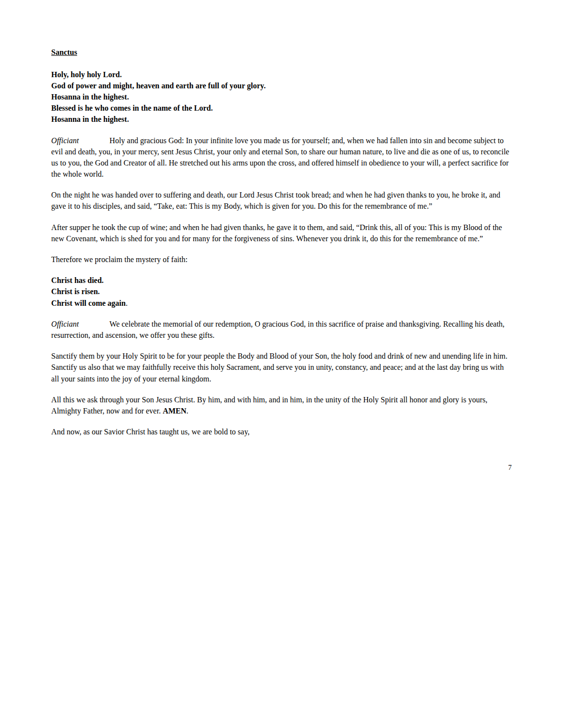Sanctus
Holy, holy holy Lord.
God of power and might, heaven and earth are full of your glory.
Hosanna in the highest.
Blessed is he who comes in the name of the Lord.
Hosanna in the highest.
Officiant Holy and gracious God: In your infinite love you made us for yourself; and, when we had fallen into sin and become subject to evil and death, you, in your mercy, sent Jesus Christ, your only and eternal Son, to share our human nature, to live and die as one of us, to reconcile us to you, the God and Creator of all. He stretched out his arms upon the cross, and offered himself in obedience to your will, a perfect sacrifice for the whole world.
On the night he was handed over to suffering and death, our Lord Jesus Christ took bread; and when he had given thanks to you, he broke it, and gave it to his disciples, and said, “Take, eat: This is my Body, which is given for you. Do this for the remembrance of me.”
After supper he took the cup of wine; and when he had given thanks, he gave it to them, and said, “Drink this, all of you: This is my Blood of the new Covenant, which is shed for you and for many for the forgiveness of sins. Whenever you drink it, do this for the remembrance of me.”
Therefore we proclaim the mystery of faith:
Christ has died.
Christ is risen.
Christ will come again.
Officiant We celebrate the memorial of our redemption, O gracious God, in this sacrifice of praise and thanksgiving. Recalling his death, resurrection, and ascension, we offer you these gifts.
Sanctify them by your Holy Spirit to be for your people the Body and Blood of your Son, the holy food and drink of new and unending life in him. Sanctify us also that we may faithfully receive this holy Sacrament, and serve you in unity, constancy, and peace; and at the last day bring us with all your saints into the joy of your eternal kingdom.
All this we ask through your Son Jesus Christ. By him, and with him, and in him, in the unity of the Holy Spirit all honor and glory is yours, Almighty Father, now and for ever. AMEN.
And now, as our Savior Christ has taught us, we are bold to say,
7